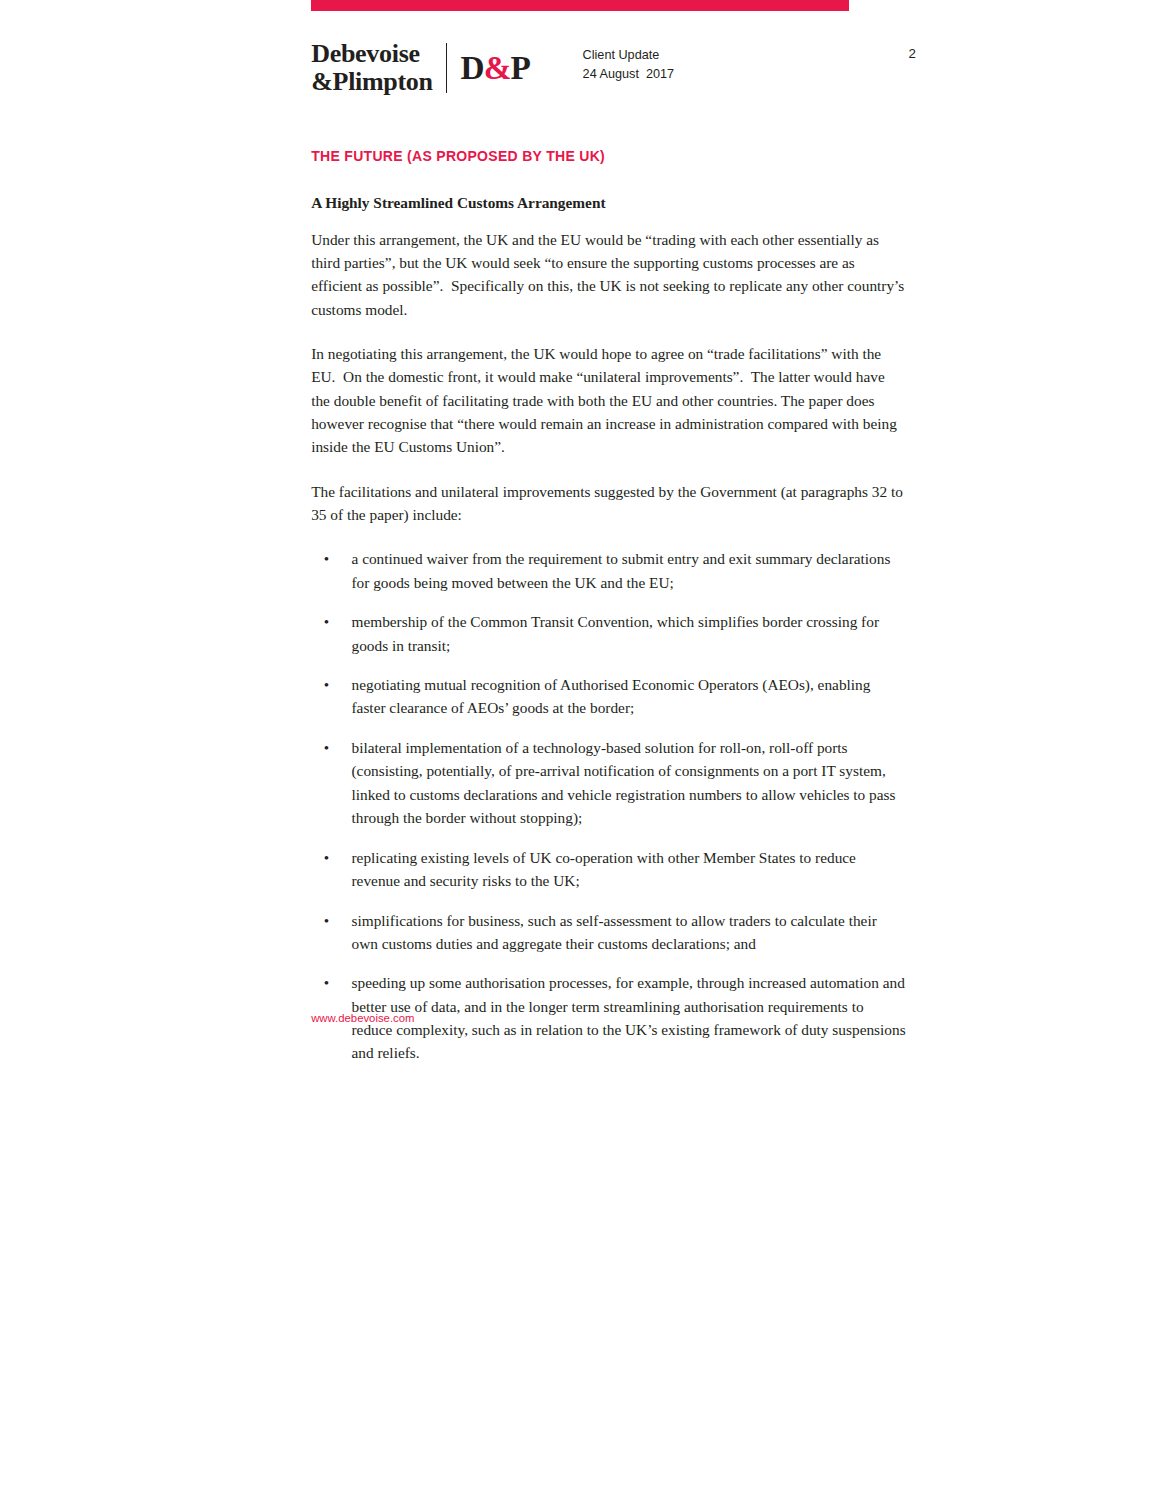Debevoise
&Plimpton
D&P
Client Update
24 August 2017
2
THE FUTURE (AS PROPOSED BY THE UK)
A Highly Streamlined Customs Arrangement
Under this arrangement, the UK and the EU would be “trading with each other essentially as third parties”, but the UK would seek “to ensure the supporting customs processes are as efficient as possible”. Specifically on this, the UK is not seeking to replicate any other country’s customs model.
In negotiating this arrangement, the UK would hope to agree on “trade facilitations” with the EU. On the domestic front, it would make “unilateral improvements”. The latter would have the double benefit of facilitating trade with both the EU and other countries. The paper does however recognise that “there would remain an increase in administration compared with being inside the EU Customs Union”.
The facilitations and unilateral improvements suggested by the Government (at paragraphs 32 to 35 of the paper) include:
a continued waiver from the requirement to submit entry and exit summary declarations for goods being moved between the UK and the EU;
membership of the Common Transit Convention, which simplifies border crossing for goods in transit;
negotiating mutual recognition of Authorised Economic Operators (AEOs), enabling faster clearance of AEOs’ goods at the border;
bilateral implementation of a technology-based solution for roll-on, roll-off ports (consisting, potentially, of pre-arrival notification of consignments on a port IT system, linked to customs declarations and vehicle registration numbers to allow vehicles to pass through the border without stopping);
replicating existing levels of UK co-operation with other Member States to reduce revenue and security risks to the UK;
simplifications for business, such as self-assessment to allow traders to calculate their own customs duties and aggregate their customs declarations; and
speeding up some authorisation processes, for example, through increased automation and better use of data, and in the longer term streamlining authorisation requirements to reduce complexity, such as in relation to the UK’s existing framework of duty suspensions and reliefs.
www.debevoise.com